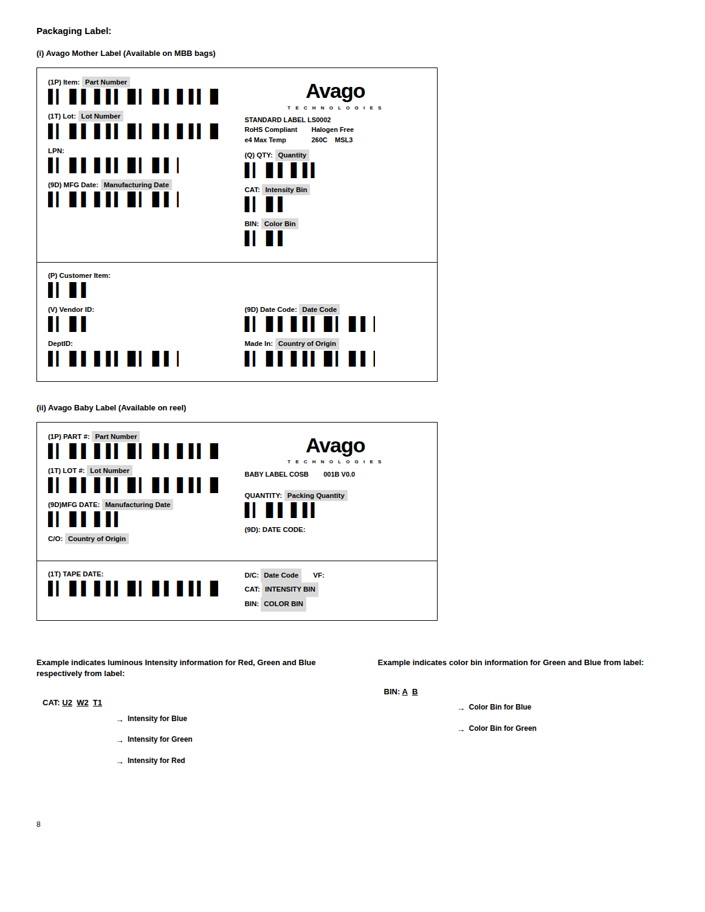Packaging Label:
(i) Avago Mother Label (Available on MBB bags)
(1P) Item: Part Number
▌▎▐▍▌▐▎▌▍▐▌▎▐▍▌▐▎▌▍▐▌▎▐▍▌▐▎▌▍▐▌▎▐
(1T) Lot: Lot Number
▌▎▐▍▌▐▎▌▍▐▌▎▐▍▌▐▎▌▍▐▌▎▐▍▌▐▎▌▍▐▌▎▐▍▌
LPN:
▌▎▐▍▌▐▎▌▍▐▌▎▐▍▌▐▎▌▍▐▌▎▐
(9D) MFG Date: Manufacturing Date
▌▎▐▍▌▐▎▌▍▐▌▎▐▍▌▐▎▌▍▐▌▎▐
Avago
T E C H N O L O G I E S
STANDARD LABEL LS0002
RoHS Compliant Halogen Free
e4 Max Temp260C MSL3
(Q) QTY: Quantity
▌▎▐▍▌▐▎▌▍▐▌▎
CAT: Intensity Bin
▌▎▐▍▌▐▎▌
BIN: Color Bin
▌▎▐▍▌▐▎▌
(P) Customer Item:
▌▎▐▍▌▐▎▌
(V) Vendor ID:
▌▎▐▍▌▐▎▌
DeptID:
▌▎▐▍▌▐▎▌▍▐▌▎▐▍▌▐▎▌▍▐▌▎▐
(9D) Date Code: Date Code
▌▎▐▍▌▐▎▌▍▐▌▎▐▍▌▐▎▌▍▐▌▎▐
Made In: Country of Origin
▌▎▐▍▌▐▎▌▍▐▌▎▐▍▌▐▎▌▍▐▌▎▐
(ii) Avago Baby Label (Available on reel)
(1P) PART #: Part Number
▌▎▐▍▌▐▎▌▍▐▌▎▐▍▌▐▎▌▍▐▌▎▐▍▌▐▎▌▍▐▌▎▐
(1T) LOT #: Lot Number
▌▎▐▍▌▐▎▌▍▐▌▎▐▍▌▐▎▌▍▐▌▎▐▍▌▐▎▌▍▐▌▎▐
(9D)MFG DATE: Manufacturing Date
▌▎▐▍▌▐▎▌▍▐▌▎
C/O: Country of Origin
Avago
T E C H N O L O G I E S
BABY LABEL COSB 001B V0.0
QUANTITY: Packing Quantity
▌▎▐▍▌▐▎▌▍▐▌▎
(9D): DATE CODE:
(1T) TAPE DATE:
▌▎▐▍▌▐▎▌▍▐▌▎▐▍▌▐▎▌▍▐▌▎▐▍▌▐▎▌▍▐▌▎▐
D/C: Date Code VF:
CAT: INTENSITY BIN
BIN: COLOR BIN
Example indicates luminous Intensity information for Red, Green and Blue respectively from label:
CAT: U2 W2 T1
Intensity for Blue
Intensity for Green
Intensity for Red
Example indicates color bin information for Green and Blue from label:
BIN: A B
Color Bin for Blue
Color Bin for Green
8